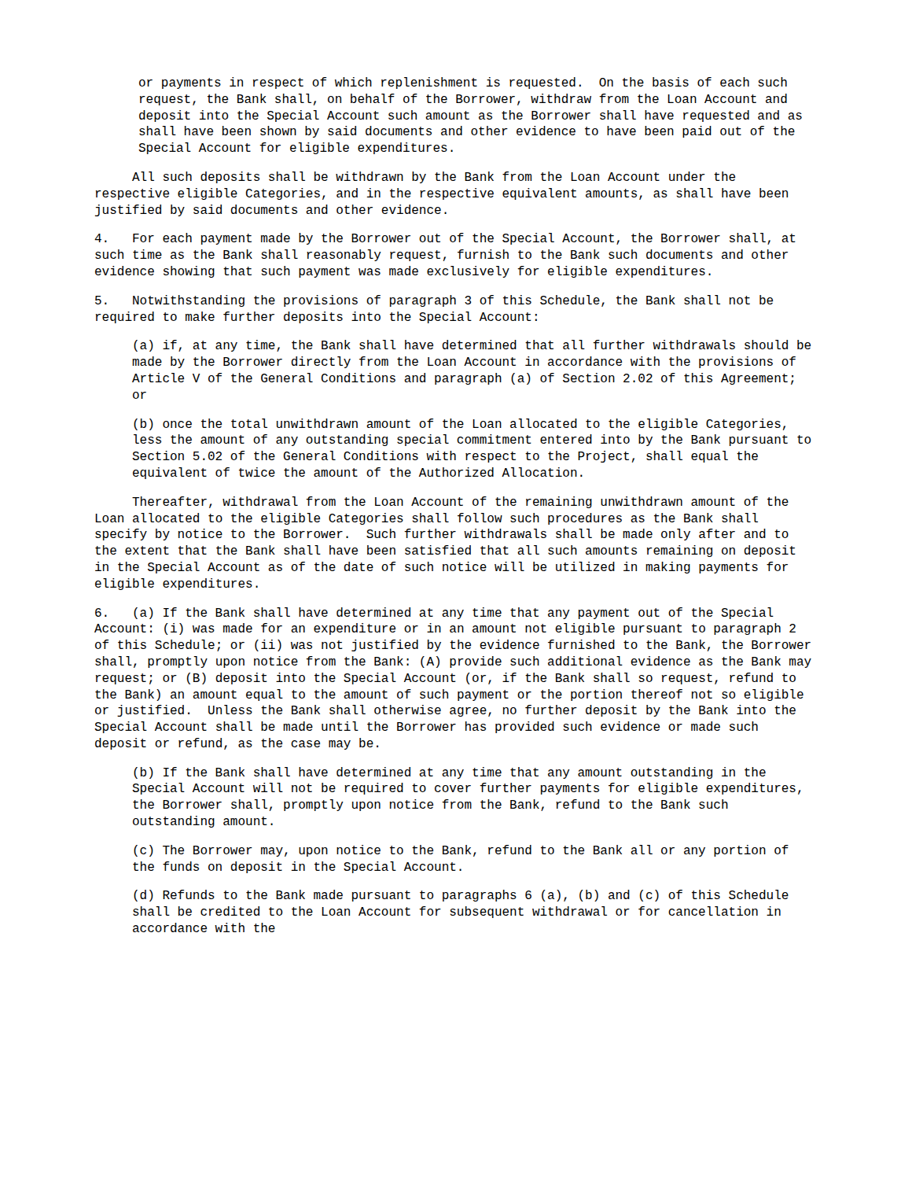or payments in respect of which replenishment is requested. On the basis of each such request, the Bank shall, on behalf of the Borrower, withdraw from the Loan Account and deposit into the Special Account such amount as the Borrower shall have requested and as shall have been shown by said documents and other evidence to have been paid out of the Special Account for eligible expenditures.
All such deposits shall be withdrawn by the Bank from the Loan Account under the respective eligible Categories, and in the respective equivalent amounts, as shall have been justified by said documents and other evidence.
4. For each payment made by the Borrower out of the Special Account, the Borrower shall, at such time as the Bank shall reasonably request, furnish to the Bank such documents and other evidence showing that such payment was made exclusively for eligible expenditures.
5. Notwithstanding the provisions of paragraph 3 of this Schedule, the Bank shall not be required to make further deposits into the Special Account:
(a) if, at any time, the Bank shall have determined that all further withdrawals should be made by the Borrower directly from the Loan Account in accordance with the provisions of Article V of the General Conditions and paragraph (a) of Section 2.02 of this Agreement; or
(b) once the total unwithdrawn amount of the Loan allocated to the eligible Categories, less the amount of any outstanding special commitment entered into by the Bank pursuant to Section 5.02 of the General Conditions with respect to the Project, shall equal the equivalent of twice the amount of the Authorized Allocation.
Thereafter, withdrawal from the Loan Account of the remaining unwithdrawn amount of the Loan allocated to the eligible Categories shall follow such procedures as the Bank shall specify by notice to the Borrower. Such further withdrawals shall be made only after and to the extent that the Bank shall have been satisfied that all such amounts remaining on deposit in the Special Account as of the date of such notice will be utilized in making payments for eligible expenditures.
6.(a) If the Bank shall have determined at any time that any payment out of the Special Account: (i) was made for an expenditure or in an amount not eligible pursuant to paragraph 2 of this Schedule; or (ii) was not justified by the evidence furnished to the Bank, the Borrower shall, promptly upon notice from the Bank: (A) provide such additional evidence as the Bank may request; or (B) deposit into the Special Account (or, if the Bank shall so request, refund to the Bank) an amount equal to the amount of such payment or the portion thereof not so eligible or justified. Unless the Bank shall otherwise agree, no further deposit by the Bank into the Special Account shall be made until the Borrower has provided such evidence or made such deposit or refund, as the case may be.
(b) If the Bank shall have determined at any time that any amount outstanding in the Special Account will not be required to cover further payments for eligible expenditures, the Borrower shall, promptly upon notice from the Bank, refund to the Bank such outstanding amount.
(c) The Borrower may, upon notice to the Bank, refund to the Bank all or any portion of the funds on deposit in the Special Account.
(d) Refunds to the Bank made pursuant to paragraphs 6 (a), (b) and (c) of this Schedule shall be credited to the Loan Account for subsequent withdrawal or for cancellation in accordance with the